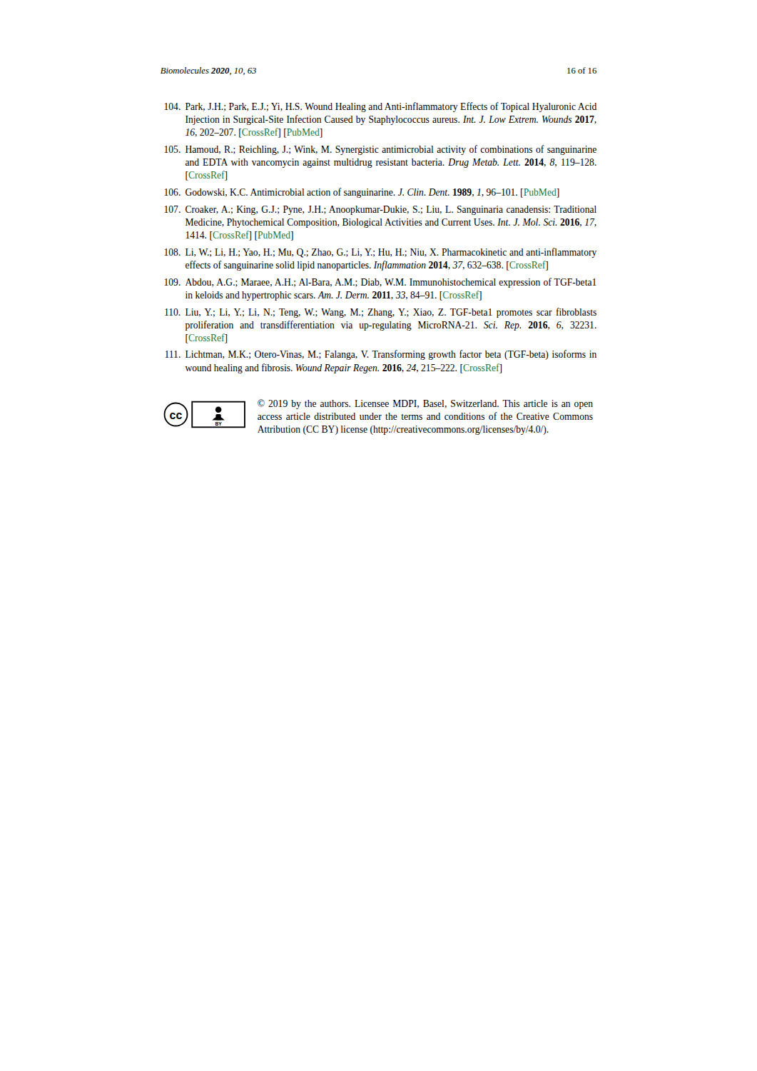Biomolecules 2020, 10, 63
16 of 16
104. Park, J.H.; Park, E.J.; Yi, H.S. Wound Healing and Anti-inflammatory Effects of Topical Hyaluronic Acid Injection in Surgical-Site Infection Caused by Staphylococcus aureus. Int. J. Low Extrem. Wounds 2017, 16, 202–207. [CrossRef] [PubMed]
105. Hamoud, R.; Reichling, J.; Wink, M. Synergistic antimicrobial activity of combinations of sanguinarine and EDTA with vancomycin against multidrug resistant bacteria. Drug Metab. Lett. 2014, 8, 119–128. [CrossRef]
106. Godowski, K.C. Antimicrobial action of sanguinarine. J. Clin. Dent. 1989, 1, 96–101. [PubMed]
107. Croaker, A.; King, G.J.; Pyne, J.H.; Anoopkumar-Dukie, S.; Liu, L. Sanguinaria canadensis: Traditional Medicine, Phytochemical Composition, Biological Activities and Current Uses. Int. J. Mol. Sci. 2016, 17, 1414. [CrossRef] [PubMed]
108. Li, W.; Li, H.; Yao, H.; Mu, Q.; Zhao, G.; Li, Y.; Hu, H.; Niu, X. Pharmacokinetic and anti-inflammatory effects of sanguinarine solid lipid nanoparticles. Inflammation 2014, 37, 632–638. [CrossRef]
109. Abdou, A.G.; Maraee, A.H.; Al-Bara, A.M.; Diab, W.M. Immunohistochemical expression of TGF-beta1 in keloids and hypertrophic scars. Am. J. Derm. 2011, 33, 84–91. [CrossRef]
110. Liu, Y.; Li, Y.; Li, N.; Teng, W.; Wang, M.; Zhang, Y.; Xiao, Z. TGF-beta1 promotes scar fibroblasts proliferation and transdifferentiation via up-regulating MicroRNA-21. Sci. Rep. 2016, 6, 32231. [CrossRef]
111. Lichtman, M.K.; Otero-Vinas, M.; Falanga, V. Transforming growth factor beta (TGF-beta) isoforms in wound healing and fibrosis. Wound Repair Regen. 2016, 24, 215–222. [CrossRef]
cc BY
© 2019 by the authors. Licensee MDPI, Basel, Switzerland. This article is an open access article distributed under the terms and conditions of the Creative Commons Attribution (CC BY) license (http://creativecommons.org/licenses/by/4.0/).